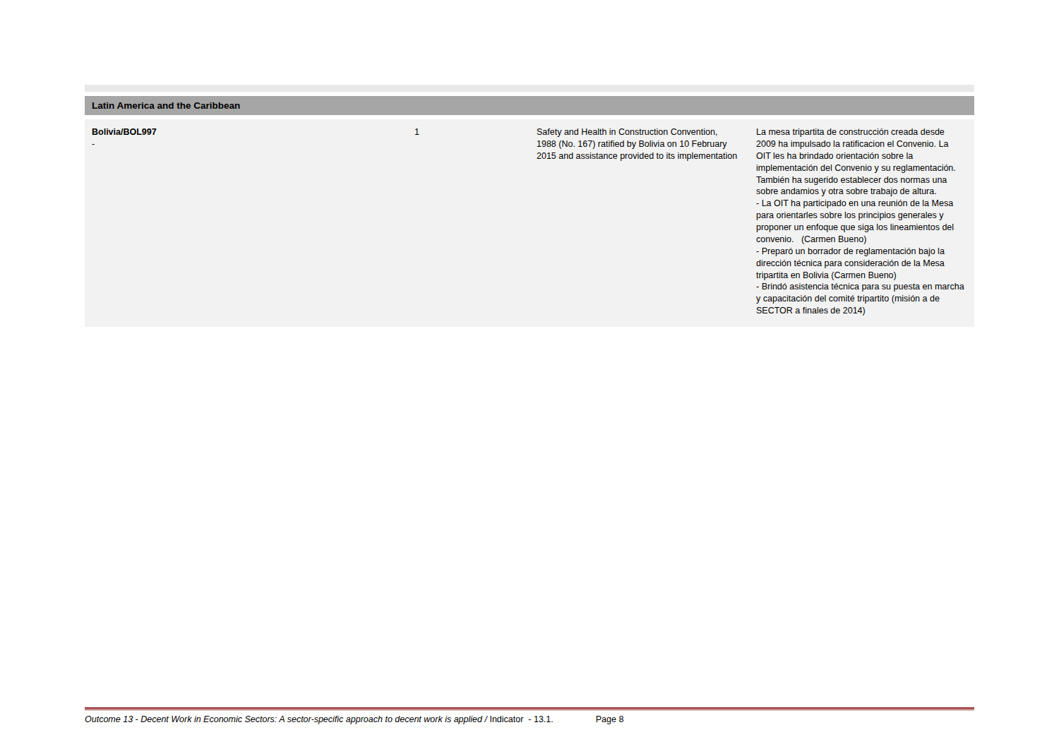| Latin America and the Caribbean |
| Bolivia/BOL997 - | 1 | Safety and Health in Construction Convention, 1988 (No. 167) ratified by Bolivia on 10 February 2015 and assistance provided to its implementation | La mesa tripartita de construcción creada desde 2009 ha impulsado la ratificacion el Convenio. La OIT les ha brindado orientación sobre la implementación del Convenio y su reglamentación. También ha sugerido establecer dos normas una sobre andamios y otra sobre trabajo de altura. - La OIT ha participado en una reunión de la Mesa para orientarles sobre los principios generales y proponer un enfoque que siga los lineamientos del convenio. (Carmen Bueno) - Preparó un borrador de reglamentación bajo la dirección técnica para consideración de la Mesa tripartita en Bolivia (Carmen Bueno) - Brindó asistencia técnica para su puesta en marcha y capacitación del comité tripartito (misión a de SECTOR a finales de 2014) |
Outcome 13 - Decent Work in Economic Sectors: A sector-specific approach to decent work is applied / Indicator - 13.1. Page 8